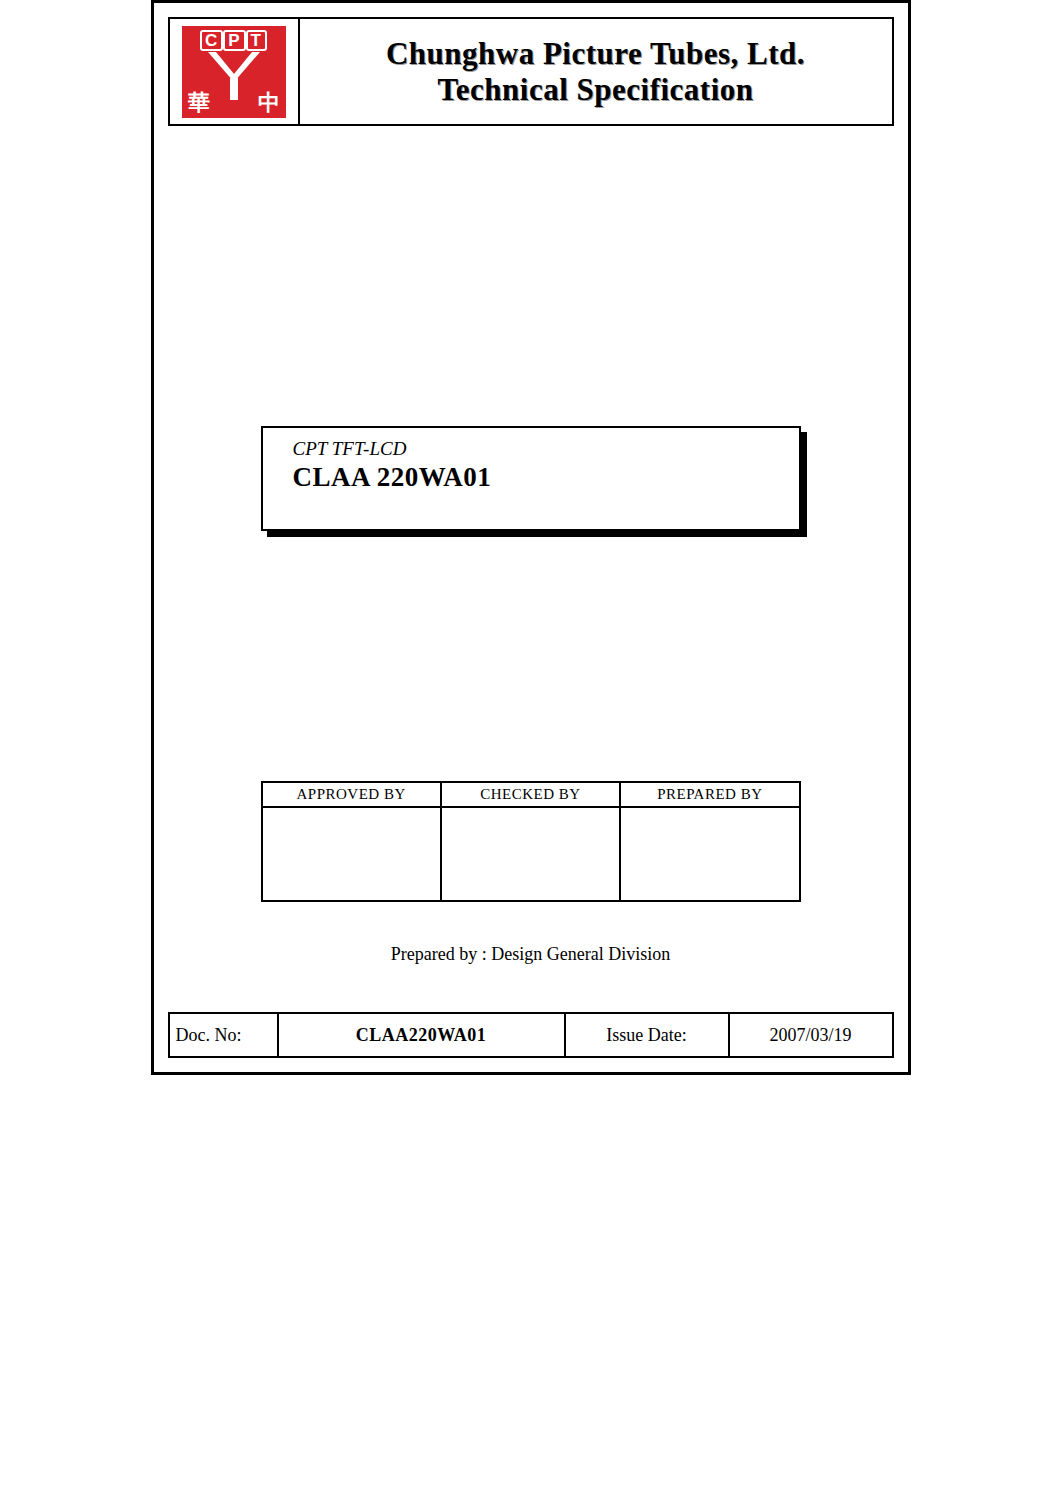CPT
華
中
Chunghwa Picture Tubes, Ltd.
Technical Specification
CPT TFT-LCD
CLAA 220WA01
| APPROVED BY | CHECKED BY | PREPARED BY |
| --- | --- | --- |
Prepared by : Design General Division
| Doc. No: | CLAA220WA01 | Issue Date: | 2007/03/19 |